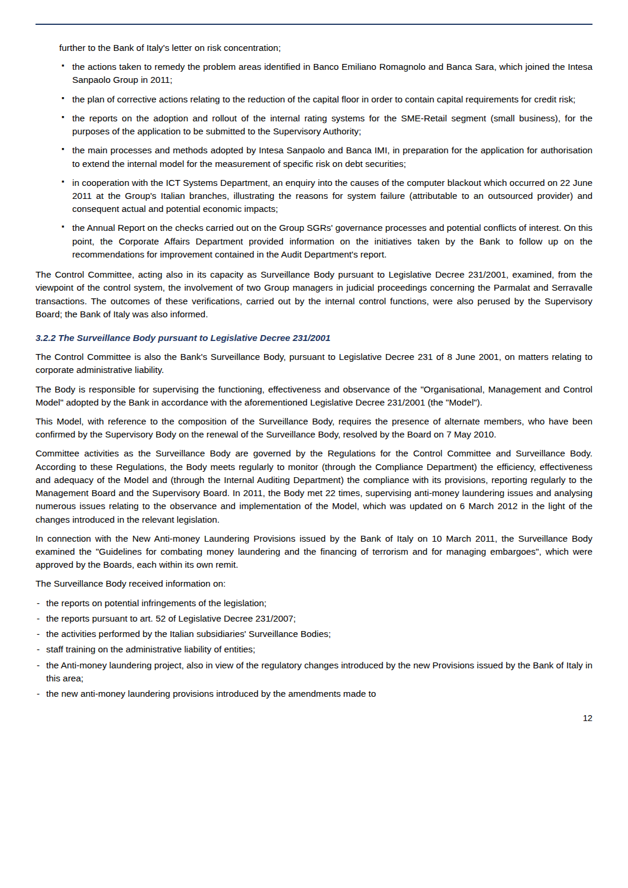further to the Bank of Italy's letter on risk concentration;
the actions taken to remedy the problem areas identified in Banco Emiliano Romagnolo and Banca Sara, which joined the Intesa Sanpaolo Group in 2011;
the plan of corrective actions relating to the reduction of the capital floor in order to contain capital requirements for credit risk;
the reports on the adoption and rollout of the internal rating systems for the SME-Retail segment (small business), for the purposes of the application to be submitted to the Supervisory Authority;
the main processes and methods adopted by Intesa Sanpaolo and Banca IMI, in preparation for the application for authorisation to extend the internal model for the measurement of specific risk on debt securities;
in cooperation with the ICT Systems Department, an enquiry into the causes of the computer blackout which occurred on 22 June 2011 at the Group's Italian branches, illustrating the reasons for system failure (attributable to an outsourced provider) and consequent actual and potential economic impacts;
the Annual Report on the checks carried out on the Group SGRs' governance processes and potential conflicts of interest. On this point, the Corporate Affairs Department provided information on the initiatives taken by the Bank to follow up on the recommendations for improvement contained in the Audit Department's report.
The Control Committee, acting also in its capacity as Surveillance Body pursuant to Legislative Decree 231/2001, examined, from the viewpoint of the control system, the involvement of two Group managers in judicial proceedings concerning the Parmalat and Serravalle transactions. The outcomes of these verifications, carried out by the internal control functions, were also perused by the Supervisory Board; the Bank of Italy was also informed.
3.2.2 The Surveillance Body pursuant to Legislative Decree 231/2001
The Control Committee is also the Bank's Surveillance Body, pursuant to Legislative Decree 231 of 8 June 2001, on matters relating to corporate administrative liability.
The Body is responsible for supervising the functioning, effectiveness and observance of the "Organisational, Management and Control Model" adopted by the Bank in accordance with the aforementioned Legislative Decree 231/2001 (the "Model").
This Model, with reference to the composition of the Surveillance Body, requires the presence of alternate members, who have been confirmed by the Supervisory Body on the renewal of the Surveillance Body, resolved by the Board on 7 May 2010.
Committee activities as the Surveillance Body are governed by the Regulations for the Control Committee and Surveillance Body. According to these Regulations, the Body meets regularly to monitor (through the Compliance Department) the efficiency, effectiveness and adequacy of the Model and (through the Internal Auditing Department) the compliance with its provisions, reporting regularly to the Management Board and the Supervisory Board. In 2011, the Body met 22 times, supervising anti-money laundering issues and analysing numerous issues relating to the observance and implementation of the Model, which was updated on 6 March 2012 in the light of the changes introduced in the relevant legislation.
In connection with the New Anti-money Laundering Provisions issued by the Bank of Italy on 10 March 2011, the Surveillance Body examined the "Guidelines for combating money laundering and the financing of terrorism and for managing embargoes", which were approved by the Boards, each within its own remit.
The Surveillance Body received information on:
the reports on potential infringements of the legislation;
the reports pursuant to art. 52 of Legislative Decree 231/2007;
the activities performed by the Italian subsidiaries' Surveillance Bodies;
staff training on the administrative liability of entities;
the Anti-money laundering project, also in view of the regulatory changes introduced by the new Provisions issued by the Bank of Italy in this area;
the new anti-money laundering provisions introduced by the amendments made to
12